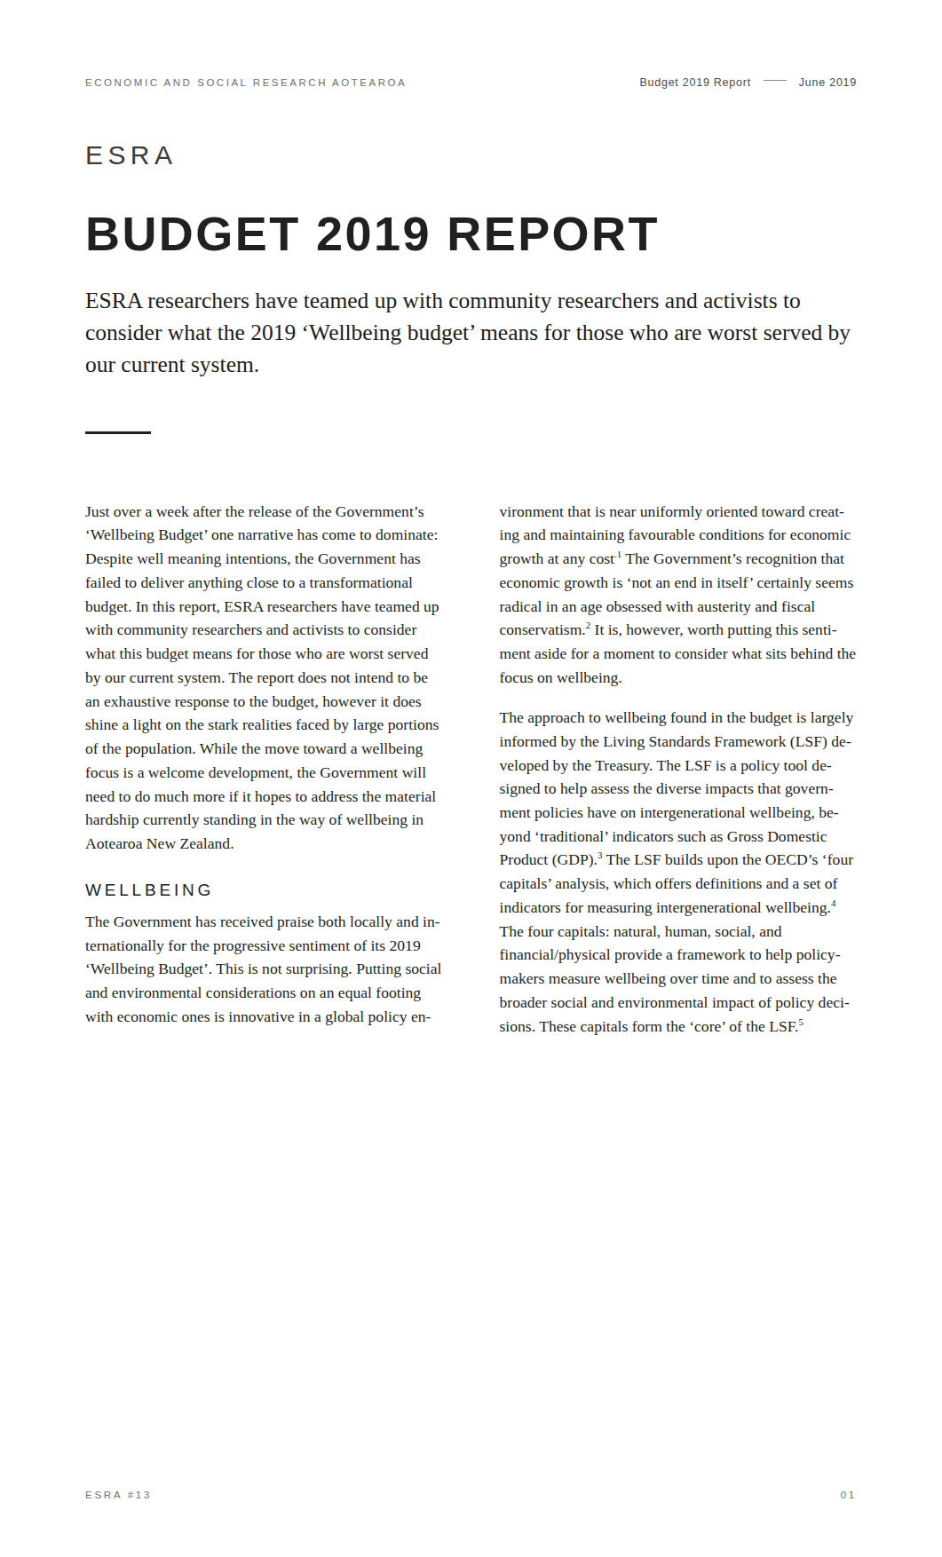Economic and Social Research Aotearoa
Budget 2019 Report June 2019
ESRA
Budget 2019 Report
ESRA researchers have teamed up with community researchers and activists to consider what the 2019 ‘Wellbeing budget’ means for those who are worst served by our current system.
Just over a week after the release of the Government’s ‘Wellbeing Budget’ one narrative has come to dominate: Despite well meaning intentions, the Government has failed to deliver anything close to a transformational budget. In this report, ESRA researchers have teamed up with community researchers and activists to consider what this budget means for those who are worst served by our current system. The report does not intend to be an exhaustive response to the budget, however it does shine a light on the stark realities faced by large portions of the population. While the move toward a wellbeing focus is a welcome development, the Government will need to do much more if it hopes to address the material hardship currently standing in the way of wellbeing in Aotearoa New Zealand.
Wellbeing
The Government has received praise both locally and internationally for the progressive sentiment of its 2019 ‘Wellbeing Budget’. This is not surprising. Putting social and environmental considerations on an equal footing with economic ones is innovative in a global policy environment that is near uniformly oriented toward creating and maintaining favourable conditions for economic growth at any cost.1 The Government’s recognition that economic growth is ‘not an end in itself’ certainly seems radical in an age obsessed with austerity and fiscal conservatism.2 It is, however, worth putting this sentiment aside for a moment to consider what sits behind the focus on wellbeing.
The approach to wellbeing found in the budget is largely informed by the Living Standards Framework (LSF) developed by the Treasury. The LSF is a policy tool designed to help assess the diverse impacts that government policies have on intergenerational wellbeing, beyond ‘traditional’ indicators such as Gross Domestic Product (GDP).3 The LSF builds upon the OECD’s ‘four capitals’ analysis, which offers definitions and a set of indicators for measuring intergenerational wellbeing.4 The four capitals: natural, human, social, and financial/physical provide a framework to help policymakers measure wellbeing over time and to assess the broader social and environmental impact of policy decisions. These capitals form the ‘core’ of the LSF.5
ESRA #13
01